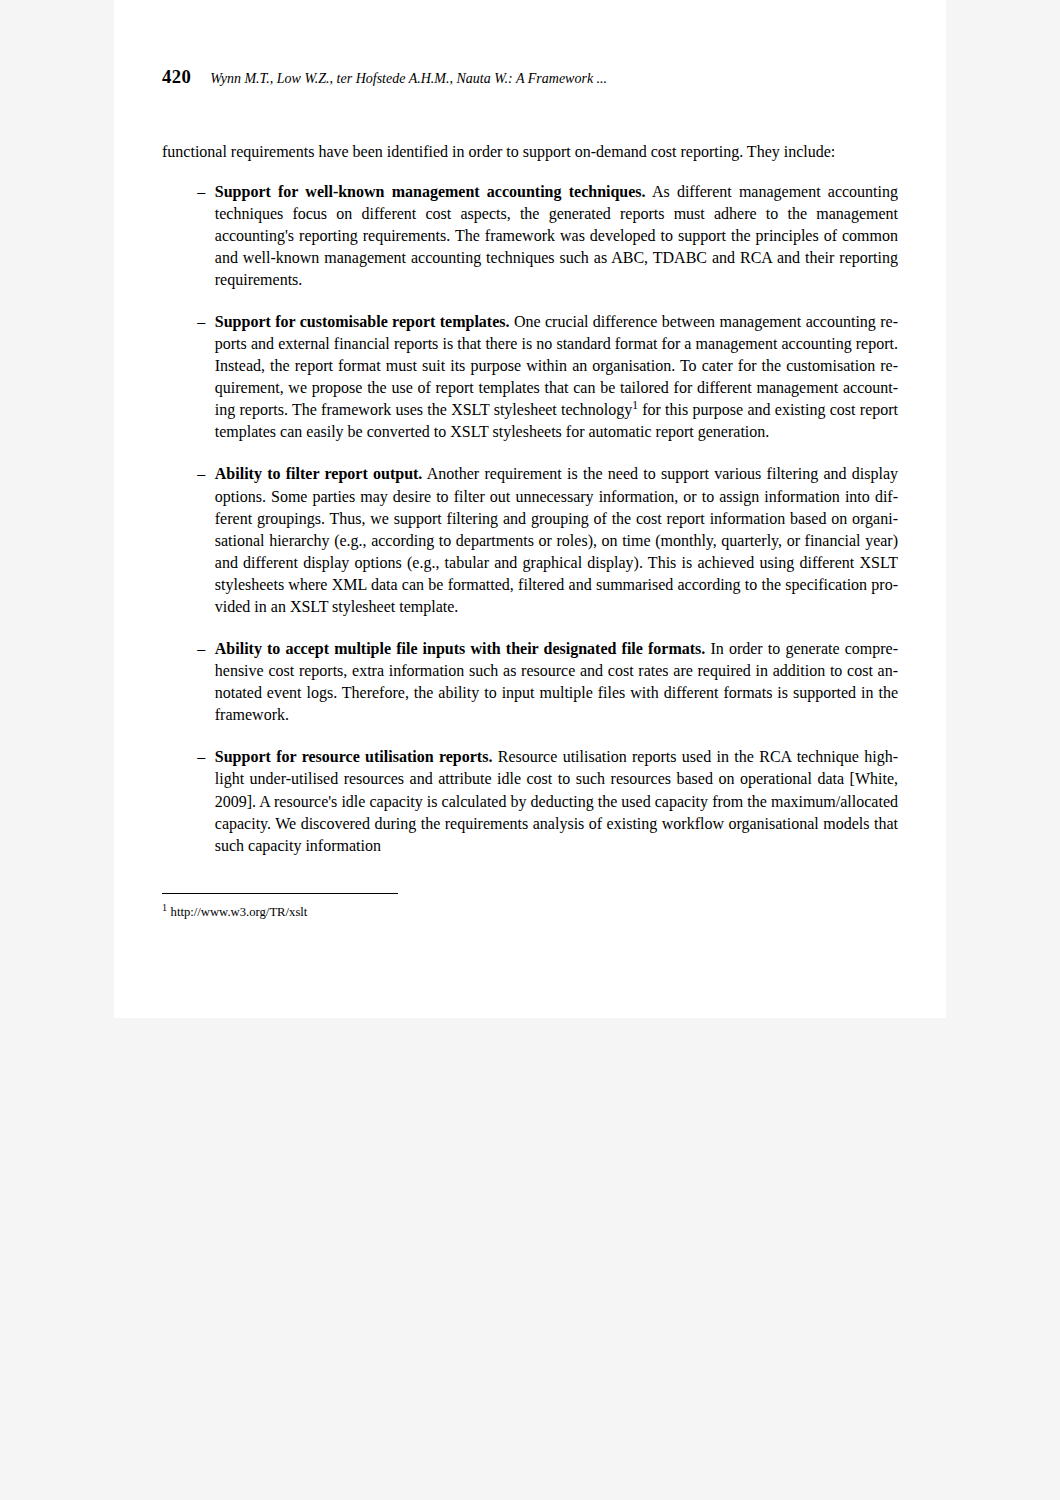420 Wynn M.T., Low W.Z., ter Hofstede A.H.M., Nauta W.: A Framework ...
functional requirements have been identified in order to support on-demand cost reporting. They include:
Support for well-known management accounting techniques. As different management accounting techniques focus on different cost aspects, the generated reports must adhere to the management accounting's reporting requirements. The framework was developed to support the principles of common and well-known management accounting techniques such as ABC, TDABC and RCA and their reporting requirements.
Support for customisable report templates. One crucial difference between management accounting reports and external financial reports is that there is no standard format for a management accounting report. Instead, the report format must suit its purpose within an organisation. To cater for the customisation requirement, we propose the use of report templates that can be tailored for different management accounting reports. The framework uses the XSLT stylesheet technology1 for this purpose and existing cost report templates can easily be converted to XSLT stylesheets for automatic report generation.
Ability to filter report output. Another requirement is the need to support various filtering and display options. Some parties may desire to filter out unnecessary information, or to assign information into different groupings. Thus, we support filtering and grouping of the cost report information based on organisational hierarchy (e.g., according to departments or roles), on time (monthly, quarterly, or financial year) and different display options (e.g., tabular and graphical display). This is achieved using different XSLT stylesheets where XML data can be formatted, filtered and summarised according to the specification provided in an XSLT stylesheet template.
Ability to accept multiple file inputs with their designated file formats. In order to generate comprehensive cost reports, extra information such as resource and cost rates are required in addition to cost annotated event logs. Therefore, the ability to input multiple files with different formats is supported in the framework.
Support for resource utilisation reports. Resource utilisation reports used in the RCA technique highlight under-utilised resources and attribute idle cost to such resources based on operational data [White, 2009]. A resource's idle capacity is calculated by deducting the used capacity from the maximum/allocated capacity. We discovered during the requirements analysis of existing workflow organisational models that such capacity information
1http://www.w3.org/TR/xslt